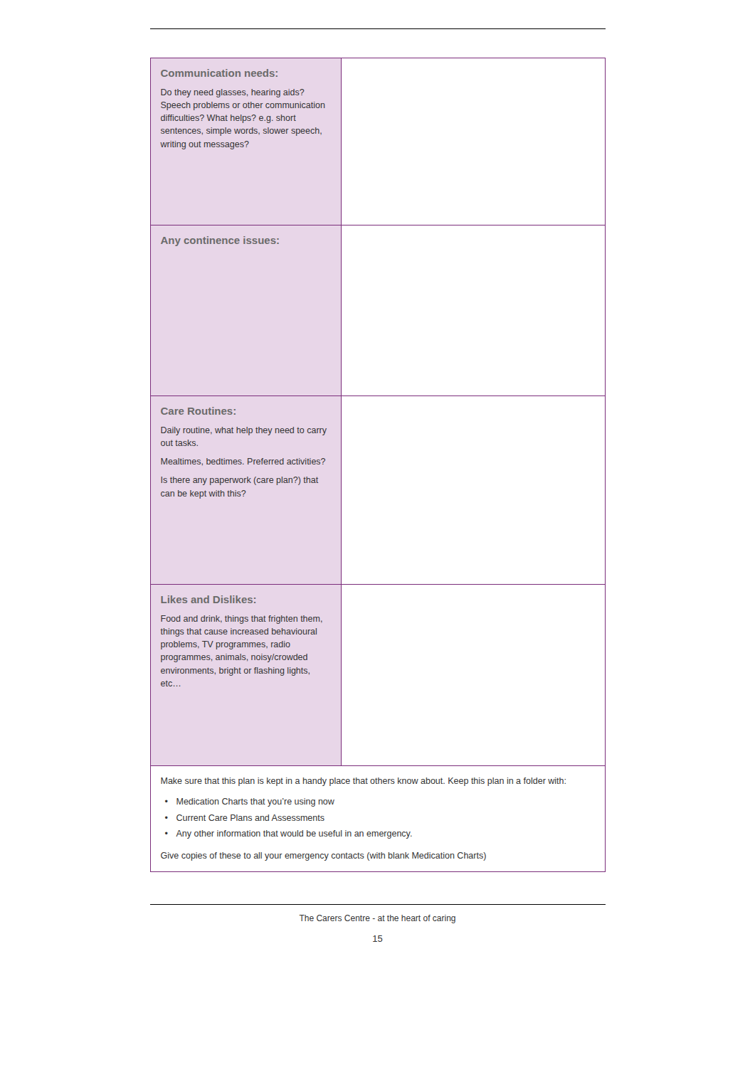| Communication needs: Do they need glasses, hearing aids? Speech problems or other communication difficulties? What helps? e.g. short sentences, simple words, slower speech, writing out messages? | |
| Any continence issues: | |
| Care Routines: Daily routine, what help they need to carry out tasks. Mealtimes, bedtimes. Preferred activities? Is there any paperwork (care plan?) that can be kept with this? | |
| Likes and Dislikes: Food and drink, things that frighten them, things that cause increased behavioural problems, TV programmes, radio programmes, animals, noisy/crowded environments, bright or flashing lights, etc… | |
| Make sure that this plan is kept in a handy place that others know about. Keep this plan in a folder with: Medication Charts that you’re using now Current Care Plans and Assessments Any other information that would be useful in an emergency. Give copies of these to all your emergency contacts (with blank Medication Charts) |
The Carers Centre - at the heart of caring
15